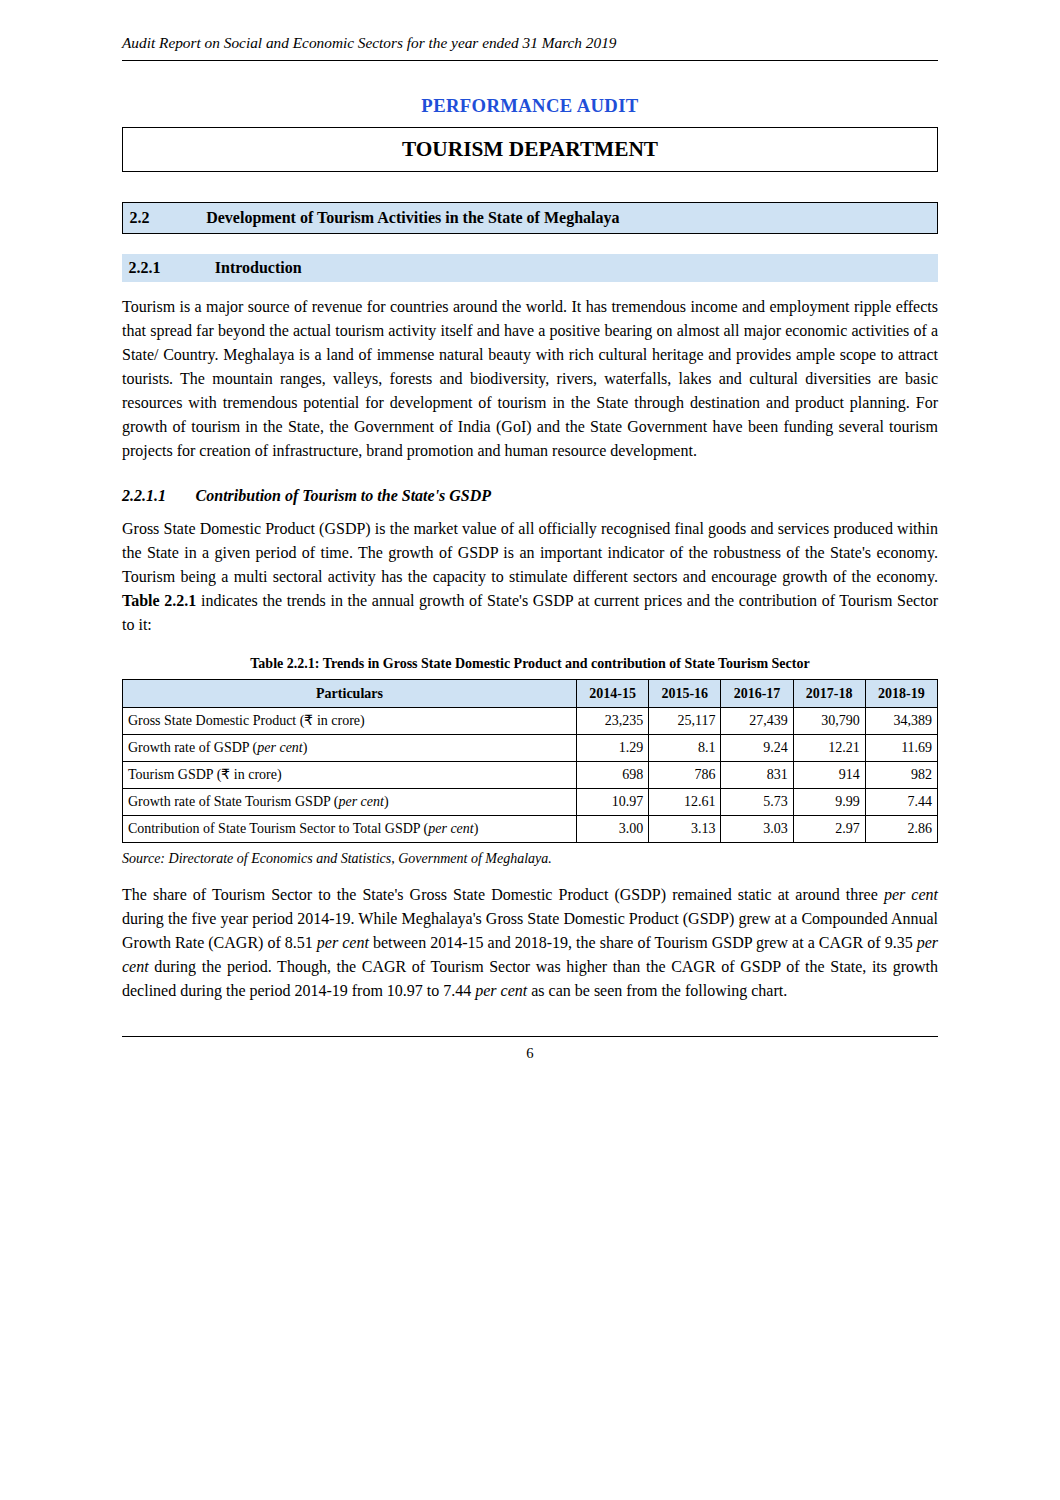Audit Report on Social and Economic Sectors for the year ended 31 March 2019
PERFORMANCE AUDIT
TOURISM DEPARTMENT
2.2 Development of Tourism Activities in the State of Meghalaya
2.2.1 Introduction
Tourism is a major source of revenue for countries around the world. It has tremendous income and employment ripple effects that spread far beyond the actual tourism activity itself and have a positive bearing on almost all major economic activities of a State/ Country. Meghalaya is a land of immense natural beauty with rich cultural heritage and provides ample scope to attract tourists. The mountain ranges, valleys, forests and biodiversity, rivers, waterfalls, lakes and cultural diversities are basic resources with tremendous potential for development of tourism in the State through destination and product planning. For growth of tourism in the State, the Government of India (GoI) and the State Government have been funding several tourism projects for creation of infrastructure, brand promotion and human resource development.
2.2.1.1 Contribution of Tourism to the State's GSDP
Gross State Domestic Product (GSDP) is the market value of all officially recognised final goods and services produced within the State in a given period of time. The growth of GSDP is an important indicator of the robustness of the State's economy. Tourism being a multi sectoral activity has the capacity to stimulate different sectors and encourage growth of the economy. Table 2.2.1 indicates the trends in the annual growth of State's GSDP at current prices and the contribution of Tourism Sector to it:
Table 2.2.1: Trends in Gross State Domestic Product and contribution of State Tourism Sector
| Particulars | 2014-15 | 2015-16 | 2016-17 | 2017-18 | 2018-19 |
| --- | --- | --- | --- | --- | --- |
| Gross State Domestic Product ( ₹ in crore) | 23,235 | 25,117 | 27,439 | 30,790 | 34,389 |
| Growth rate of GSDP ( per cent ) | 1.29 | 8.1 | 9.24 | 12.21 | 11.69 |
| Tourism GSDP ( ₹ in crore) | 698 | 786 | 831 | 914 | 982 |
| Growth rate of State Tourism GSDP ( per cent ) | 10.97 | 12.61 | 5.73 | 9.99 | 7.44 |
| Contribution of State Tourism Sector to Total GSDP ( per cent ) | 3.00 | 3.13 | 3.03 | 2.97 | 2.86 |
Source: Directorate of Economics and Statistics, Government of Meghalaya.
The share of Tourism Sector to the State's Gross State Domestic Product (GSDP) remained static at around three per cent during the five year period 2014-19. While Meghalaya's Gross State Domestic Product (GSDP) grew at a Compounded Annual Growth Rate (CAGR) of 8.51 per cent between 2014-15 and 2018-19, the share of Tourism GSDP grew at a CAGR of 9.35 per cent during the period. Though, the CAGR of Tourism Sector was higher than the CAGR of GSDP of the State, its growth declined during the period 2014-19 from 10.97 to 7.44 per cent as can be seen from the following chart.
6